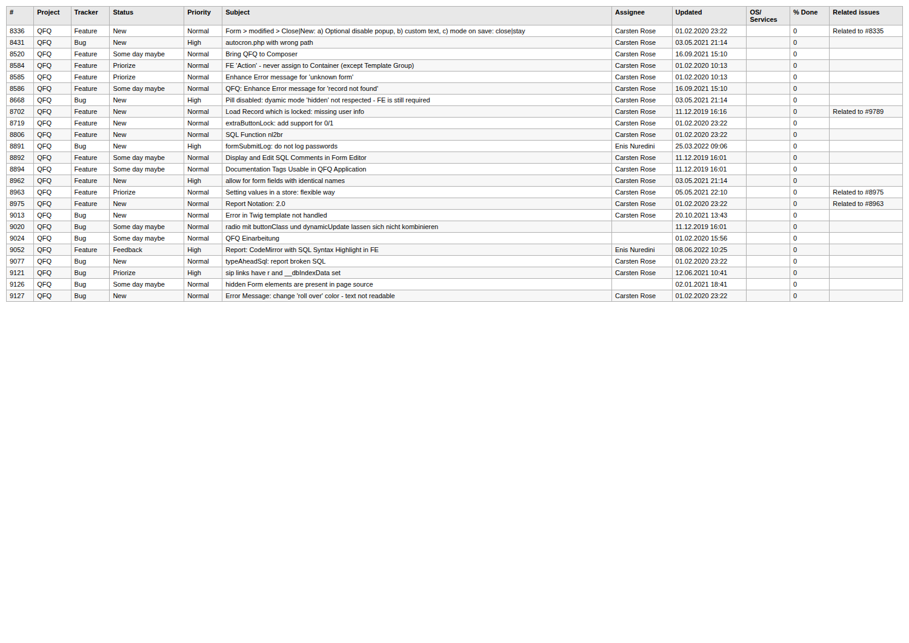| # | Project | Tracker | Status | Priority | Subject | Assignee | Updated | OS/ Services | % Done | Related issues |
| --- | --- | --- | --- | --- | --- | --- | --- | --- | --- | --- |
| 8336 | QFQ | Feature | New | Normal | Form > modified > Close/New: a) Optional disable popup, b) custom text, c) mode on save: close/stay | Carsten Rose | 01.02.2020 23:22 | | 0 | Related to #8335 |
| 8431 | QFQ | Bug | New | High | autocron.php with wrong path | Carsten Rose | 03.05.2021 21:14 | | 0 | |
| 8520 | QFQ | Feature | Some day maybe | Normal | Bring QFQ to Composer | Carsten Rose | 16.09.2021 15:10 | | 0 | |
| 8584 | QFQ | Feature | Priorize | Normal | FE 'Action' - never assign to Container (except Template Group) | Carsten Rose | 01.02.2020 10:13 | | 0 | |
| 8585 | QFQ | Feature | Priorize | Normal | Enhance Error message for 'unknown form' | Carsten Rose | 01.02.2020 10:13 | | 0 | |
| 8586 | QFQ | Feature | Some day maybe | Normal | QFQ: Enhance Error message for 'record not found' | Carsten Rose | 16.09.2021 15:10 | | 0 | |
| 8668 | QFQ | Bug | New | High | Pill disabled: dyamic mode 'hidden' not respected - FE is still required | Carsten Rose | 03.05.2021 21:14 | | 0 | |
| 8702 | QFQ | Feature | New | Normal | Load Record which is locked: missing user info | Carsten Rose | 11.12.2019 16:16 | | 0 | Related to #9789 |
| 8719 | QFQ | Feature | New | Normal | extraButtonLock: add support for 0/1 | Carsten Rose | 01.02.2020 23:22 | | 0 | |
| 8806 | QFQ | Feature | New | Normal | SQL Function nl2br | Carsten Rose | 01.02.2020 23:22 | | 0 | |
| 8891 | QFQ | Bug | New | High | formSubmitLog: do not log passwords | Enis Nuredini | 25.03.2022 09:06 | | 0 | |
| 8892 | QFQ | Feature | Some day maybe | Normal | Display and Edit SQL Comments in Form Editor | Carsten Rose | 11.12.2019 16:01 | | 0 | |
| 8894 | QFQ | Feature | Some day maybe | Normal | Documentation Tags Usable in QFQ Application | Carsten Rose | 11.12.2019 16:01 | | 0 | |
| 8962 | QFQ | Feature | New | High | allow for form fields with identical names | Carsten Rose | 03.05.2021 21:14 | | 0 | |
| 8963 | QFQ | Feature | Priorize | Normal | Setting values in a store: flexible way | Carsten Rose | 05.05.2021 22:10 | | 0 | Related to #8975 |
| 8975 | QFQ | Feature | New | Normal | Report Notation: 2.0 | Carsten Rose | 01.02.2020 23:22 | | 0 | Related to #8963 |
| 9013 | QFQ | Bug | New | Normal | Error in Twig template not handled | Carsten Rose | 20.10.2021 13:43 | | 0 | |
| 9020 | QFQ | Bug | Some day maybe | Normal | radio mit buttonClass und dynamicUpdate lassen sich nicht kombinieren | | 11.12.2019 16:01 | | 0 | |
| 9024 | QFQ | Bug | Some day maybe | Normal | QFQ Einarbeitung | | 01.02.2020 15:56 | | 0 | |
| 9052 | QFQ | Feature | Feedback | High | Report: CodeMirror with SQL Syntax Highlight in FE | Enis Nuredini | 08.06.2022 10:25 | | 0 | |
| 9077 | QFQ | Bug | New | Normal | typeAheadSql: report broken SQL | Carsten Rose | 01.02.2020 23:22 | | 0 | |
| 9121 | QFQ | Bug | Priorize | High | sip links have r and __dbIndexData set | Carsten Rose | 12.06.2021 10:41 | | 0 | |
| 9126 | QFQ | Bug | Some day maybe | Normal | hidden Form elements are present in page source | | 02.01.2021 18:41 | | 0 | |
| 9127 | QFQ | Bug | New | Normal | Error Message: change 'roll over' color - text not readable | Carsten Rose | 01.02.2020 23:22 | | 0 | |